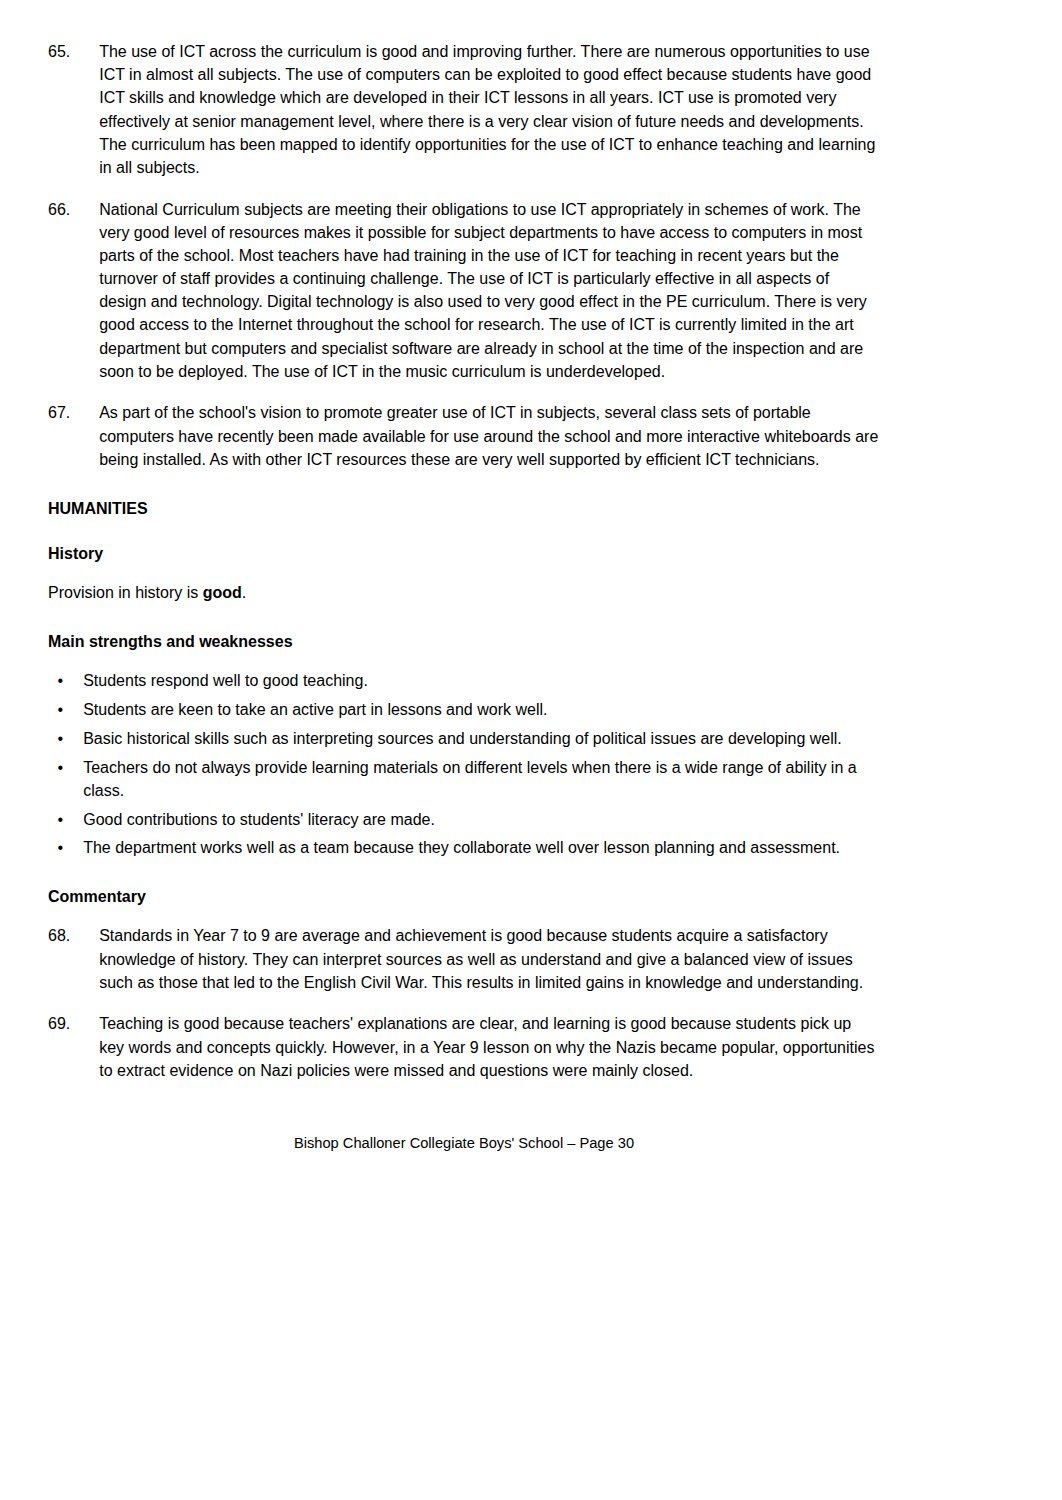65. The use of ICT across the curriculum is good and improving further. There are numerous opportunities to use ICT in almost all subjects. The use of computers can be exploited to good effect because students have good ICT skills and knowledge which are developed in their ICT lessons in all years. ICT use is promoted very effectively at senior management level, where there is a very clear vision of future needs and developments. The curriculum has been mapped to identify opportunities for the use of ICT to enhance teaching and learning in all subjects.
66. National Curriculum subjects are meeting their obligations to use ICT appropriately in schemes of work. The very good level of resources makes it possible for subject departments to have access to computers in most parts of the school. Most teachers have had training in the use of ICT for teaching in recent years but the turnover of staff provides a continuing challenge. The use of ICT is particularly effective in all aspects of design and technology. Digital technology is also used to very good effect in the PE curriculum. There is very good access to the Internet throughout the school for research. The use of ICT is currently limited in the art department but computers and specialist software are already in school at the time of the inspection and are soon to be deployed. The use of ICT in the music curriculum is underdeveloped.
67. As part of the school's vision to promote greater use of ICT in subjects, several class sets of portable computers have recently been made available for use around the school and more interactive whiteboards are being installed. As with other ICT resources these are very well supported by efficient ICT technicians.
HUMANITIES
History
Provision in history is good.
Main strengths and weaknesses
Students respond well to good teaching.
Students are keen to take an active part in lessons and work well.
Basic historical skills such as interpreting sources and understanding of political issues are developing well.
Teachers do not always provide learning materials on different levels when there is a wide range of ability in a class.
Good contributions to students' literacy are made.
The department works well as a team because they collaborate well over lesson planning and assessment.
Commentary
68. Standards in Year 7 to 9 are average and achievement is good because students acquire a satisfactory knowledge of history. They can interpret sources as well as understand and give a balanced view of issues such as those that led to the English Civil War. This results in limited gains in knowledge and understanding.
69. Teaching is good because teachers' explanations are clear, and learning is good because students pick up key words and concepts quickly. However, in a Year 9 lesson on why the Nazis became popular, opportunities to extract evidence on Nazi policies were missed and questions were mainly closed.
Bishop Challoner Collegiate Boys' School – Page 30